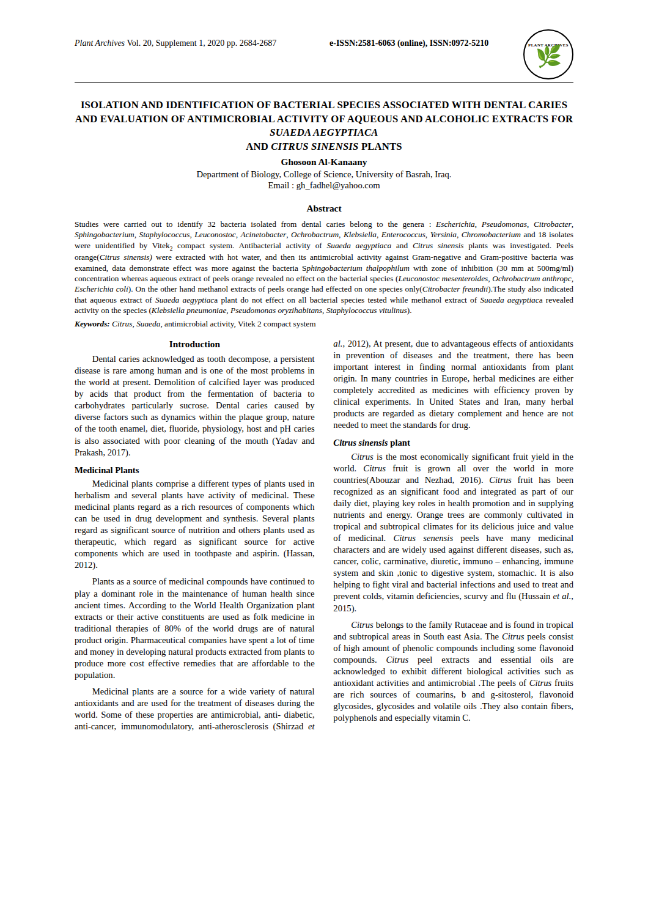Plant Archives Vol. 20, Supplement 1, 2020 pp. 2684-2687
e-ISSN:2581-6063 (online), ISSN:0972-5210
PLANT ARCHIVES
🌿
Isolation and Identification of Bacterial Species Associated with Dental Caries and Evaluation of Antimicrobial Activity of Aqueous and Alcoholic Extracts for Suaeda Aegyptiaca
and Citrus Sinensis Plants
Ghosoon Al-Kanaany
Department of Biology, College of Science, University of Basrah, Iraq.
Email : gh_fadhel@yahoo.com
Abstract
Studies were carried out to identify 32 bacteria isolated from dental caries belong to the genera : Escherichia, Pseudomonas, Citrobacter, Sphingobacterium, Staphylococcus, Leuconostoc, Acinetobacter, Ochrobactrum, Klebsiella, Enterococcus, Yersinia, Chromobacterium and 18 isolates were unidentified by Vitek2 compact system. Antibacterial activity of Suaeda aegyptiaca and Citrus sinensis plants was investigated. Peels orange(Citrus sinensis) were extracted with hot water, and then its antimicrobial activity against Gram-negative and Gram-positive bacteria was examined, data demonstrate effect was more against the bacteria Sphingobacterium thalpophilum with zone of inhibition (30 mm at 500mg/ml) concentration whereas aqueous extract of peels orange revealed no effect on the bacterial species (Leuconostoc mesenteroides, Ochrobactrum anthropc, Escherichia coli). On the other hand methanol extracts of peels orange had effected on one species only(Citrobacter freundii).The study also indicated that aqueous extract of Suaeda aegyptiaca plant do not effect on all bacterial species tested while methanol extract of Suaeda aegyptiaca revealed activity on the species (Klebsiella pneumoniae, Pseudomonas oryzihabitans, Staphylococcus vitulinus).
Keywords: Citrus, Suaeda, antimicrobial activity, Vitek 2 compact system
Introduction
Dental caries acknowledged as tooth decompose, a persistent disease is rare among human and is one of the most problems in the world at present. Demolition of calcified layer was produced by acids that product from the fermentation of bacteria to carbohydrates particularly sucrose. Dental caries caused by diverse factors such as dynamics within the plaque group, nature of the tooth enamel, diet, fluoride, physiology, host and pH caries is also associated with poor cleaning of the mouth (Yadav and Prakash, 2017).
Medicinal Plants
Medicinal plants comprise a different types of plants used in herbalism and several plants have activity of medicinal. These medicinal plants regard as a rich resources of components which can be used in drug development and synthesis. Several plants regard as significant source of nutrition and others plants used as therapeutic, which regard as significant source for active components which are used in toothpaste and aspirin. (Hassan, 2012).
Plants as a source of medicinal compounds have continued to play a dominant role in the maintenance of human health since ancient times. According to the World Health Organization plant extracts or their active constituents are used as folk medicine in traditional therapies of 80% of the world drugs are of natural product origin. Pharmaceutical companies have spent a lot of time and money in developing natural products extracted from plants to produce more cost effective remedies that are affordable to the population.
Medicinal plants are a source for a wide variety of natural antioxidants and are used for the treatment of diseases during the world. Some of these properties are antimicrobial, anti- diabetic, anti-cancer, immunomodulatory, anti-atherosclerosis (Shirzad et al., 2012), At present, due to advantageous effects of antioxidants in prevention of diseases and the treatment, there has been important interest in finding normal antioxidants from plant origin. In many countries in Europe, herbal medicines are either completely accredited as medicines with efficiency proven by clinical experiments. In United States and Iran, many herbal products are regarded as dietary complement and hence are not needed to meet the standards for drug.
Citrus sinensis plant
Citrus is the most economically significant fruit yield in the world. Citrus fruit is grown all over the world in more countries(Abouzar and Nezhad, 2016). Citrus fruit has been recognized as an significant food and integrated as part of our daily diet, playing key roles in health promotion and in supplying nutrients and energy. Orange trees are commonly cultivated in tropical and subtropical climates for its delicious juice and value of medicinal. Citrus senensis peels have many medicinal characters and are widely used against different diseases, such as, cancer, colic, carminative, diuretic, immuno – enhancing, immune system and skin ,tonic to digestive system, stomachic. It is also helping to fight viral and bacterial infections and used to treat and prevent colds, vitamin deficiencies, scurvy and flu (Hussain et al., 2015).
Citrus belongs to the family Rutaceae and is found in tropical and subtropical areas in South east Asia. The Citrus peels consist of high amount of phenolic compounds including some flavonoid compounds. Citrus peel extracts and essential oils are acknowledged to exhibit different biological activities such as antioxidant activities and antimicrobial .The peels of Citrus fruits are rich sources of coumarins, b and g-sitosterol, flavonoid glycosides, glycosides and volatile oils .They also contain fibers, polyphenols and especially vitamin C.